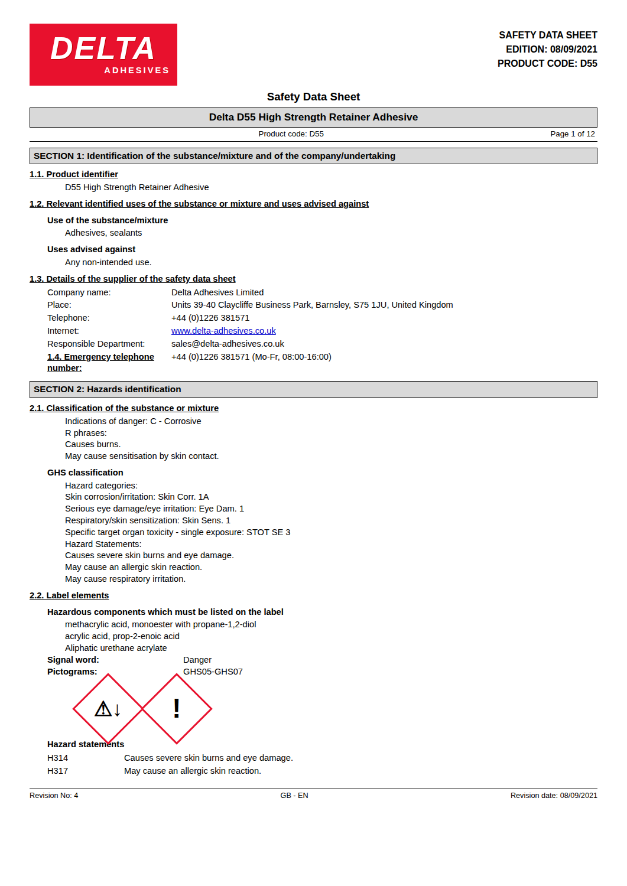DELTA
ADHESIVES
SAFETY DATA SHEET
EDITION: 08/09/2021
PRODUCT CODE: D55
Safety Data Sheet
Delta D55 High Strength Retainer Adhesive
Product code: D55
Page 1 of 12
SECTION 1: Identification of the substance/mixture and of the company/undertaking
1.1. Product identifier
D55 High Strength Retainer Adhesive
1.2. Relevant identified uses of the substance or mixture and uses advised against
Use of the substance/mixture
Adhesives, sealants
Uses advised against
Any non-intended use.
1.3. Details of the supplier of the safety data sheet
| Company name: | Delta Adhesives Limited |
| Place: | Units 39-40 Claycliffe Business Park, Barnsley, S75 1JU, United Kingdom |
| Telephone: | +44 (0)1226 381571 |
| Internet: | www.delta-adhesives.co.uk |
| Responsible Department: | sales@delta-adhesives.co.uk |
| 1.4. Emergency telephone number: | +44 (0)1226 381571 (Mo-Fr, 08:00-16:00) |
SECTION 2: Hazards identification
2.1. Classification of the substance or mixture
Indications of danger: C - Corrosive
R phrases:
Causes burns.
May cause sensitisation by skin contact.
GHS classification
Hazard categories:
Skin corrosion/irritation: Skin Corr. 1A
Serious eye damage/eye irritation: Eye Dam. 1
Respiratory/skin sensitization: Skin Sens. 1
Specific target organ toxicity - single exposure: STOT SE 3
Hazard Statements:
Causes severe skin burns and eye damage.
May cause an allergic skin reaction.
May cause respiratory irritation.
2.2. Label elements
Hazardous components which must be listed on the label
methacrylic acid, monoester with propane-1,2-diol
acrylic acid, prop-2-enoic acid
Aliphatic urethane acrylate
Signal word:
Danger
Pictograms:
GHS05-GHS07
⚠↓
!
Hazard statements
| H314 | Causes severe skin burns and eye damage. |
| H317 | May cause an allergic skin reaction. |
Revision No: 4
GB - EN
Revision date: 08/09/2021